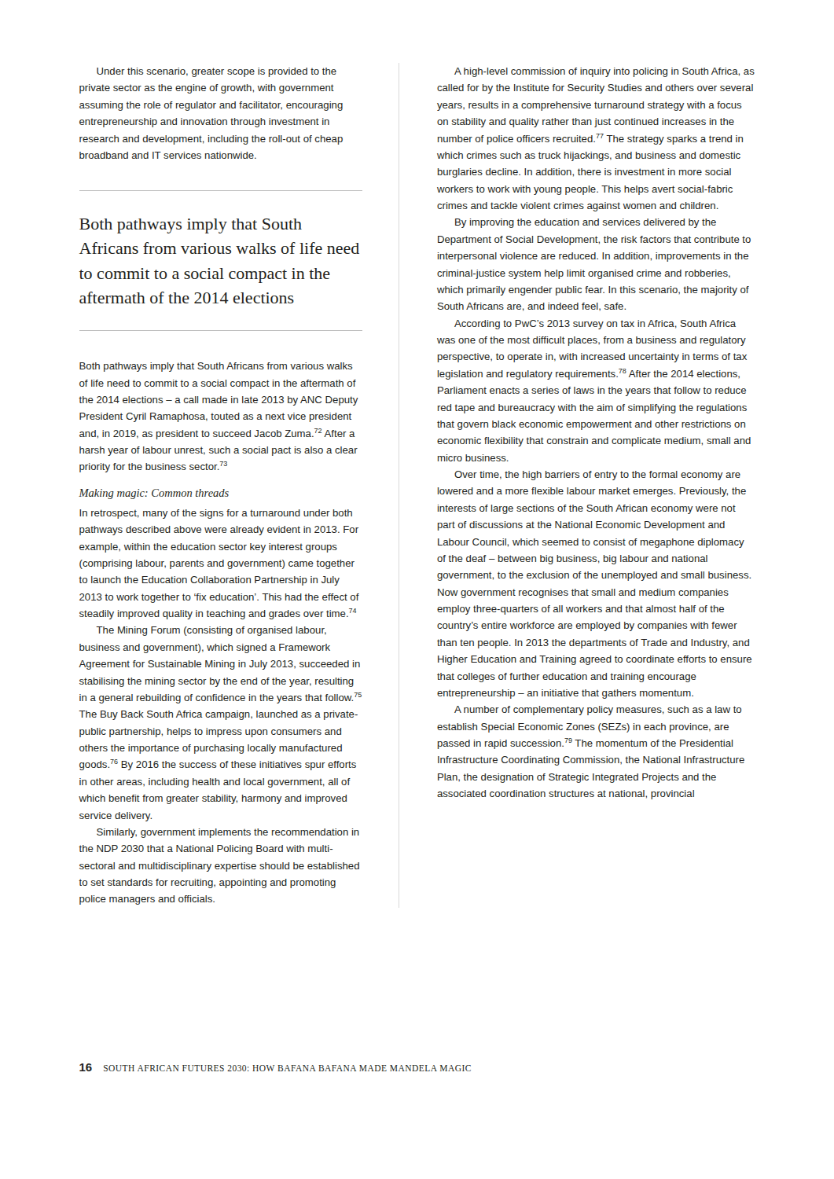Under this scenario, greater scope is provided to the private sector as the engine of growth, with government assuming the role of regulator and facilitator, encouraging entrepreneurship and innovation through investment in research and development, including the roll-out of cheap broadband and IT services nationwide.
Both pathways imply that South Africans from various walks of life need to commit to a social compact in the aftermath of the 2014 elections
Both pathways imply that South Africans from various walks of life need to commit to a social compact in the aftermath of the 2014 elections – a call made in late 2013 by ANC Deputy President Cyril Ramaphosa, touted as a next vice president and, in 2019, as president to succeed Jacob Zuma.72 After a harsh year of labour unrest, such a social pact is also a clear priority for the business sector.73
Making magic: Common threads
In retrospect, many of the signs for a turnaround under both pathways described above were already evident in 2013. For example, within the education sector key interest groups (comprising labour, parents and government) came together to launch the Education Collaboration Partnership in July 2013 to work together to ‘fix education’. This had the effect of steadily improved quality in teaching and grades over time.74
The Mining Forum (consisting of organised labour, business and government), which signed a Framework Agreement for Sustainable Mining in July 2013, succeeded in stabilising the mining sector by the end of the year, resulting in a general rebuilding of confidence in the years that follow.75 The Buy Back South Africa campaign, launched as a private-public partnership, helps to impress upon consumers and others the importance of purchasing locally manufactured goods.76 By 2016 the success of these initiatives spur efforts in other areas, including health and local government, all of which benefit from greater stability, harmony and improved service delivery.
Similarly, government implements the recommendation in the NDP 2030 that a National Policing Board with multi-sectoral and multidisciplinary expertise should be established to set standards for recruiting, appointing and promoting police managers and officials.
A high-level commission of inquiry into policing in South Africa, as called for by the Institute for Security Studies and others over several years, results in a comprehensive turnaround strategy with a focus on stability and quality rather than just continued increases in the number of police officers recruited.77 The strategy sparks a trend in which crimes such as truck hijackings, and business and domestic burglaries decline. In addition, there is investment in more social workers to work with young people. This helps avert social-fabric crimes and tackle violent crimes against women and children.
By improving the education and services delivered by the Department of Social Development, the risk factors that contribute to interpersonal violence are reduced. In addition, improvements in the criminal-justice system help limit organised crime and robberies, which primarily engender public fear. In this scenario, the majority of South Africans are, and indeed feel, safe.
According to PwC’s 2013 survey on tax in Africa, South Africa was one of the most difficult places, from a business and regulatory perspective, to operate in, with increased uncertainty in terms of tax legislation and regulatory requirements.78 After the 2014 elections, Parliament enacts a series of laws in the years that follow to reduce red tape and bureaucracy with the aim of simplifying the regulations that govern black economic empowerment and other restrictions on economic flexibility that constrain and complicate medium, small and micro business.
Over time, the high barriers of entry to the formal economy are lowered and a more flexible labour market emerges. Previously, the interests of large sections of the South African economy were not part of discussions at the National Economic Development and Labour Council, which seemed to consist of megaphone diplomacy of the deaf – between big business, big labour and national government, to the exclusion of the unemployed and small business. Now government recognises that small and medium companies employ three-quarters of all workers and that almost half of the country’s entire workforce are employed by companies with fewer than ten people. In 2013 the departments of Trade and Industry, and Higher Education and Training agreed to coordinate efforts to ensure that colleges of further education and training encourage entrepreneurship – an initiative that gathers momentum.
A number of complementary policy measures, such as a law to establish Special Economic Zones (SEZs) in each province, are passed in rapid succession.79 The momentum of the Presidential Infrastructure Coordinating Commission, the National Infrastructure Plan, the designation of Strategic Integrated Projects and the associated coordination structures at national, provincial
16 South African Futures 2030: How Bafana Bafana made Mandela Magic